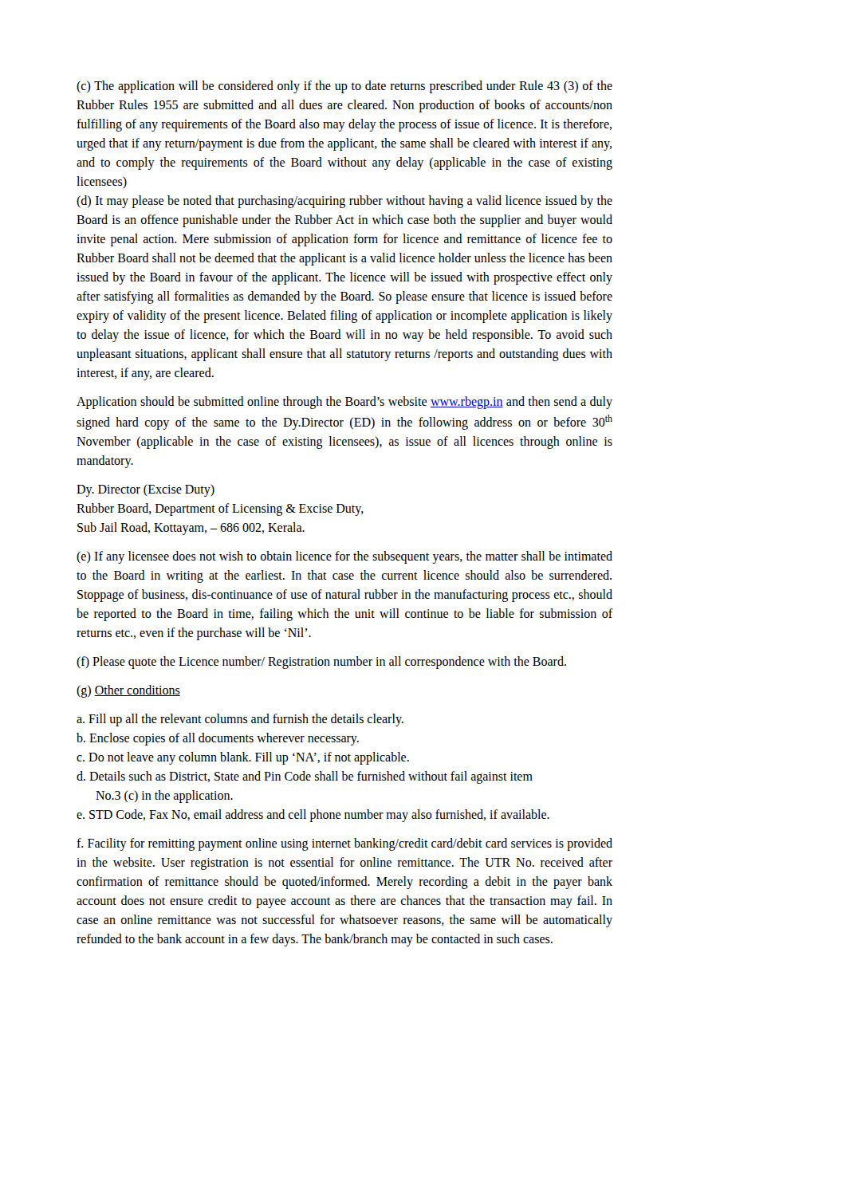(c) The application will be considered only if the up to date returns prescribed under Rule 43 (3) of the Rubber Rules 1955 are submitted and all dues are cleared. Non production of books of accounts/non fulfilling of any requirements of the Board also may delay the process of issue of licence. It is therefore, urged that if any return/payment is due from the applicant, the same shall be cleared with interest if any, and to comply the requirements of the Board without any delay (applicable in the case of existing licensees)
(d) It may please be noted that purchasing/acquiring rubber without having a valid licence issued by the Board is an offence punishable under the Rubber Act in which case both the supplier and buyer would invite penal action. Mere submission of application form for licence and remittance of licence fee to Rubber Board shall not be deemed that the applicant is a valid licence holder unless the licence has been issued by the Board in favour of the applicant. The licence will be issued with prospective effect only after satisfying all formalities as demanded by the Board. So please ensure that licence is issued before expiry of validity of the present licence. Belated filing of application or incomplete application is likely to delay the issue of licence, for which the Board will in no way be held responsible. To avoid such unpleasant situations, applicant shall ensure that all statutory returns /reports and outstanding dues with interest, if any, are cleared.
Application should be submitted online through the Board’s website www.rbegp.in and then send a duly signed hard copy of the same to the Dy.Director (ED) in the following address on or before 30th November (applicable in the case of existing licensees), as issue of all licences through online is mandatory.
Dy. Director (Excise Duty)
Rubber Board, Department of Licensing & Excise Duty,
Sub Jail Road, Kottayam, – 686 002, Kerala.
(e) If any licensee does not wish to obtain licence for the subsequent years, the matter shall be intimated to the Board in writing at the earliest. In that case the current licence should also be surrendered. Stoppage of business, dis-continuance of use of natural rubber in the manufacturing process etc., should be reported to the Board in time, failing which the unit will continue to be liable for submission of returns etc., even if the purchase will be ‘Nil’.
(f) Please quote the Licence number/ Registration number in all correspondence with the Board.
(g) Other conditions
a. Fill up all the relevant columns and furnish the details clearly.
b. Enclose copies of all documents wherever necessary.
c. Do not leave any column blank. Fill up ‘NA’, if not applicable.
d. Details such as District, State and Pin Code shall be furnished without fail against item No.3 (c) in the application.
e. STD Code, Fax No, email address and cell phone number may also furnished, if available.
f. Facility for remitting payment online using internet banking/credit card/debit card services is provided in the website. User registration is not essential for online remittance. The UTR No. received after confirmation of remittance should be quoted/informed. Merely recording a debit in the payer bank account does not ensure credit to payee account as there are chances that the transaction may fail. In case an online remittance was not successful for whatsoever reasons, the same will be automatically refunded to the bank account in a few days. The bank/branch may be contacted in such cases.